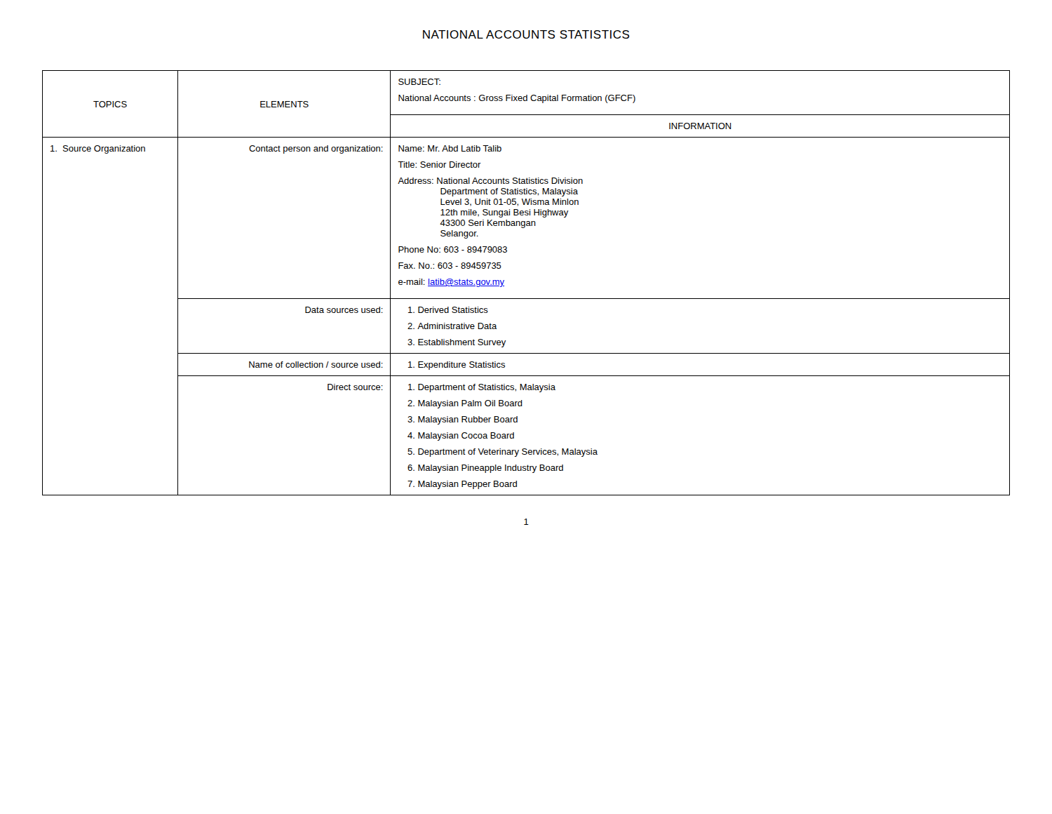NATIONAL ACCOUNTS STATISTICS
| TOPICS | ELEMENTS | SUBJECT: National Accounts : Gross Fixed Capital Formation (GFCF) |
| INFORMATION |
| 1. Source Organization | Contact person and organization: | Name: Mr. Abd Latib Talib Title: Senior Director Address: National Accounts Statistics Division Department of Statistics, Malaysia Level 3, Unit 01-05, Wisma Minlon 12th mile, Sungai Besi Highway 43300 Seri Kembangan Selangor. Phone No: 603 - 89479083 Fax. No.: 603 - 89459735 e-mail: latib@stats.gov.my |
| Data sources used: | Derived Statistics Administrative Data Establishment Survey |
| Name of collection / source used: | Expenditure Statistics |
| Direct source: | Department of Statistics, Malaysia Malaysian Palm Oil Board Malaysian Rubber Board Malaysian Cocoa Board Department of Veterinary Services, Malaysia Malaysian Pineapple Industry Board Malaysian Pepper Board |
1